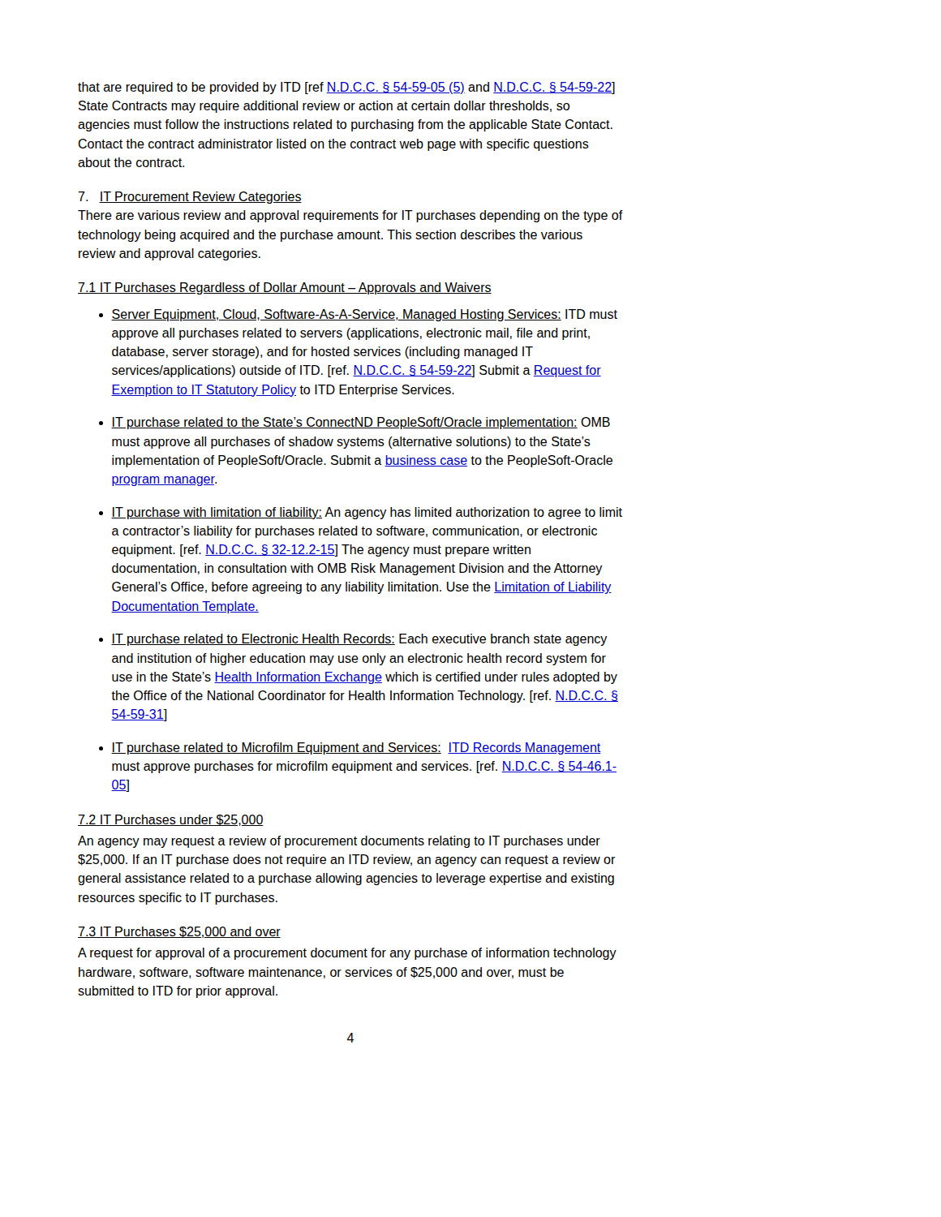that are required to be provided by ITD [ref N.D.C.C. § 54-59-05 (5) and N.D.C.C. § 54-59-22] State Contracts may require additional review or action at certain dollar thresholds, so agencies must follow the instructions related to purchasing from the applicable State Contact. Contact the contract administrator listed on the contract web page with specific questions about the contract.
7. IT Procurement Review Categories
There are various review and approval requirements for IT purchases depending on the type of technology being acquired and the purchase amount. This section describes the various review and approval categories.
7.1 IT Purchases Regardless of Dollar Amount – Approvals and Waivers
Server Equipment, Cloud, Software-As-A-Service, Managed Hosting Services: ITD must approve all purchases related to servers (applications, electronic mail, file and print, database, server storage), and for hosted services (including managed IT services/applications) outside of ITD. [ref. N.D.C.C. § 54-59-22] Submit a Request for Exemption to IT Statutory Policy to ITD Enterprise Services.
IT purchase related to the State’s ConnectND PeopleSoft/Oracle implementation: OMB must approve all purchases of shadow systems (alternative solutions) to the State’s implementation of PeopleSoft/Oracle. Submit a business case to the PeopleSoft-Oracle program manager.
IT purchase with limitation of liability: An agency has limited authorization to agree to limit a contractor’s liability for purchases related to software, communication, or electronic equipment. [ref. N.D.C.C. § 32-12.2-15] The agency must prepare written documentation, in consultation with OMB Risk Management Division and the Attorney General’s Office, before agreeing to any liability limitation. Use the Limitation of Liability Documentation Template.
IT purchase related to Electronic Health Records: Each executive branch state agency and institution of higher education may use only an electronic health record system for use in the State’s Health Information Exchange which is certified under rules adopted by the Office of the National Coordinator for Health Information Technology. [ref. N.D.C.C. § 54-59-31]
IT purchase related to Microfilm Equipment and Services: ITD Records Management must approve purchases for microfilm equipment and services. [ref. N.D.C.C. § 54-46.1-05]
7.2 IT Purchases under $25,000
An agency may request a review of procurement documents relating to IT purchases under $25,000. If an IT purchase does not require an ITD review, an agency can request a review or general assistance related to a purchase allowing agencies to leverage expertise and existing resources specific to IT purchases.
7.3 IT Purchases $25,000 and over
A request for approval of a procurement document for any purchase of information technology hardware, software, software maintenance, or services of $25,000 and over, must be submitted to ITD for prior approval.
4